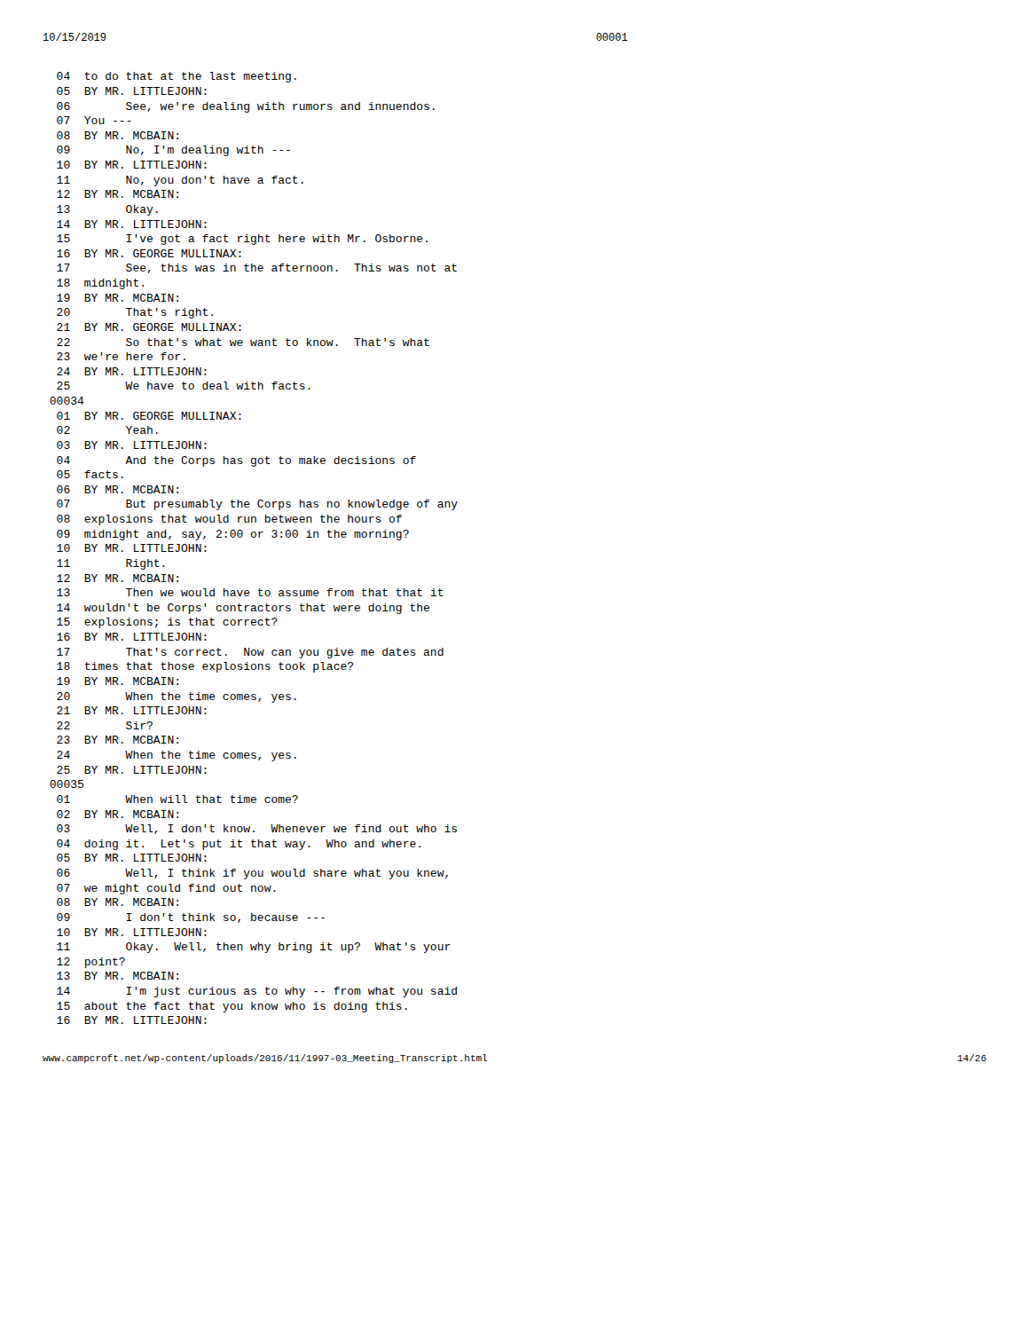10/15/2019 00001
  04  to do that at the last meeting.
  05  BY MR. LITTLEJOHN:
  06        See, we're dealing with rumors and innuendos.
  07  You ---
  08  BY MR. MCBAIN:
  09        No, I'm dealing with ---
  10  BY MR. LITTLEJOHN:
  11        No, you don't have a fact.
  12  BY MR. MCBAIN:
  13        Okay.
  14  BY MR. LITTLEJOHN:
  15        I've got a fact right here with Mr. Osborne.
  16  BY MR. GEORGE MULLINAX:
  17        See, this was in the afternoon.  This was not at
  18  midnight.
  19  BY MR. MCBAIN:
  20        That's right.
  21  BY MR. GEORGE MULLINAX:
  22        So that's what we want to know.  That's what
  23  we're here for.
  24  BY MR. LITTLEJOHN:
  25        We have to deal with facts.
 00034
  01  BY MR. GEORGE MULLINAX:
  02        Yeah.
  03  BY MR. LITTLEJOHN:
  04        And the Corps has got to make decisions of
  05  facts.
  06  BY MR. MCBAIN:
  07        But presumably the Corps has no knowledge of any
  08  explosions that would run between the hours of
  09  midnight and, say, 2:00 or 3:00 in the morning?
  10  BY MR. LITTLEJOHN:
  11        Right.
  12  BY MR. MCBAIN:
  13        Then we would have to assume from that that it
  14  wouldn't be Corps' contractors that were doing the
  15  explosions; is that correct?
  16  BY MR. LITTLEJOHN:
  17        That's correct.  Now can you give me dates and
  18  times that those explosions took place?
  19  BY MR. MCBAIN:
  20        When the time comes, yes.
  21  BY MR. LITTLEJOHN:
  22        Sir?
  23  BY MR. MCBAIN:
  24        When the time comes, yes.
  25  BY MR. LITTLEJOHN:
 00035
  01        When will that time come?
  02  BY MR. MCBAIN:
  03        Well, I don't know.  Whenever we find out who is
  04  doing it.  Let's put it that way.  Who and where.
  05  BY MR. LITTLEJOHN:
  06        Well, I think if you would share what you knew,
  07  we might could find out now.
  08  BY MR. MCBAIN:
  09        I don't think so, because ---
  10  BY MR. LITTLEJOHN:
  11        Okay.  Well, then why bring it up?  What's your
  12  point?
  13  BY MR. MCBAIN:
  14        I'm just curious as to why -- from what you said
  15  about the fact that you know who is doing this.
  16  BY MR. LITTLEJOHN:
www.campcroft.net/wp-content/uploads/2016/11/1997-03_Meeting_Transcript.html 14/26